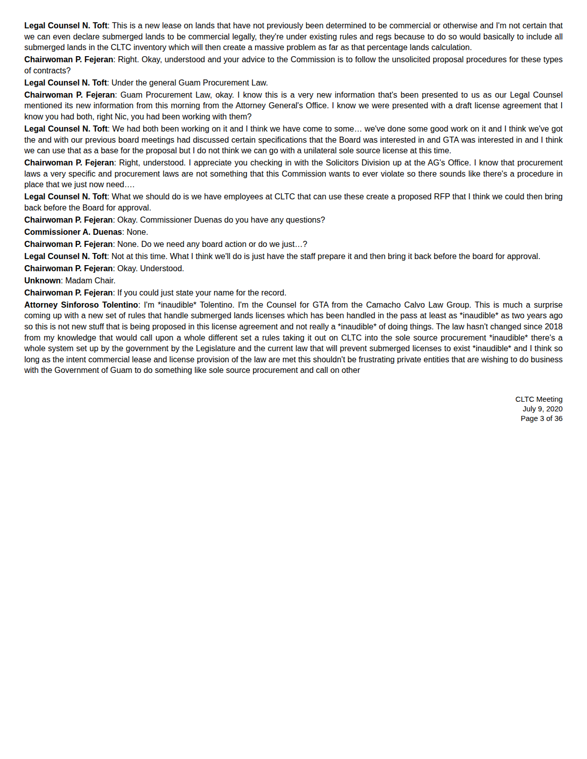Legal Counsel N. Toft: This is a new lease on lands that have not previously been determined to be commercial or otherwise and I'm not certain that we can even declare submerged lands to be commercial legally, they're under existing rules and regs because to do so would basically to include all submerged lands in the CLTC inventory which will then create a massive problem as far as that percentage lands calculation.
Chairwoman P. Fejeran: Right. Okay, understood and your advice to the Commission is to follow the unsolicited proposal procedures for these types of contracts?
Legal Counsel N. Toft: Under the general Guam Procurement Law.
Chairwoman P. Fejeran: Guam Procurement Law, okay. I know this is a very new information that's been presented to us as our Legal Counsel mentioned its new information from this morning from the Attorney General's Office. I know we were presented with a draft license agreement that I know you had both, right Nic, you had been working with them?
Legal Counsel N. Toft: We had both been working on it and I think we have come to some… we've done some good work on it and I think we've got the and with our previous board meetings had discussed certain specifications that the Board was interested in and GTA was interested in and I think we can use that as a base for the proposal but I do not think we can go with a unilateral sole source license at this time.
Chairwoman P. Fejeran: Right, understood. I appreciate you checking in with the Solicitors Division up at the AG's Office. I know that procurement laws a very specific and procurement laws are not something that this Commission wants to ever violate so there sounds like there's a procedure in place that we just now need….
Legal Counsel N. Toft: What we should do is we have employees at CLTC that can use these create a proposed RFP that I think we could then bring back before the Board for approval.
Chairwoman P. Fejeran: Okay. Commissioner Duenas do you have any questions?
Commissioner A. Duenas: None.
Chairwoman P. Fejeran: None. Do we need any board action or do we just…?
Legal Counsel N. Toft: Not at this time. What I think we'll do is just have the staff prepare it and then bring it back before the board for approval.
Chairwoman P. Fejeran: Okay. Understood.
Unknown: Madam Chair.
Chairwoman P. Fejeran: If you could just state your name for the record.
Attorney Sinforoso Tolentino: I'm *inaudible* Tolentino. I'm the Counsel for GTA from the Camacho Calvo Law Group. This is much a surprise coming up with a new set of rules that handle submerged lands licenses which has been handled in the pass at least as *inaudible* as two years ago so this is not new stuff that is being proposed in this license agreement and not really a *inaudible* of doing things. The law hasn't changed since 2018 from my knowledge that would call upon a whole different set a rules taking it out on CLTC into the sole source procurement *inaudible* there's a whole system set up by the government by the Legislature and the current law that will prevent submerged licenses to exist *inaudible* and I think so long as the intent commercial lease and license provision of the law are met this shouldn't be frustrating private entities that are wishing to do business with the Government of Guam to do something like sole source procurement and call on other
CLTC Meeting
July 9, 2020
Page 3 of 36